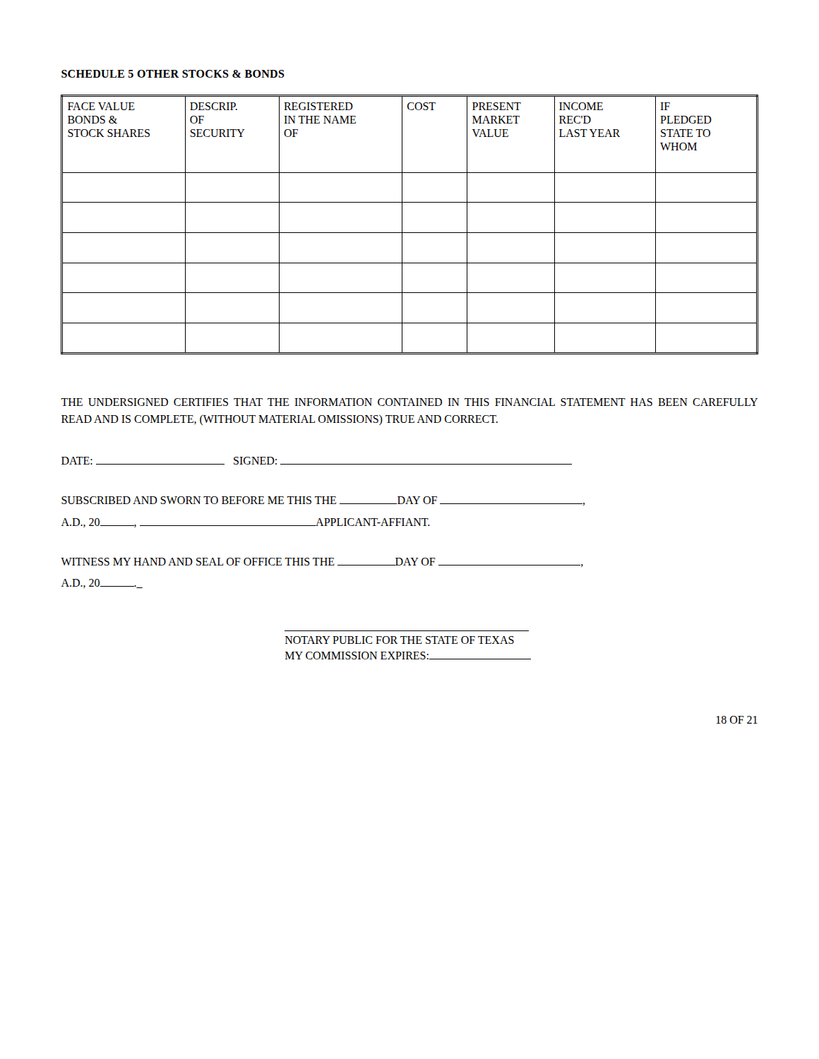SCHEDULE 5 OTHER STOCKS & BONDS
| Face Value Bonds & Stock Shares | Descrip. of Security | Registered in the Name of | Cost | Present Market Value | Income Rec'd Last Year | If Pledged State to Whom |
| --- | --- | --- | --- | --- | --- | --- |
The undersigned certifies that the information contained in this financial statement has been carefully read and is complete, (without material omissions) true and correct.
Date: Signed:
Subscribed and sworn to before me this the day of ,
A.D., 20 , Applicant-Affiant.
Witness my hand and seal of office this the day of ,
A.D., 20 ._
Notary Public for the State of Texas
My Commission Expires:
18 of 21